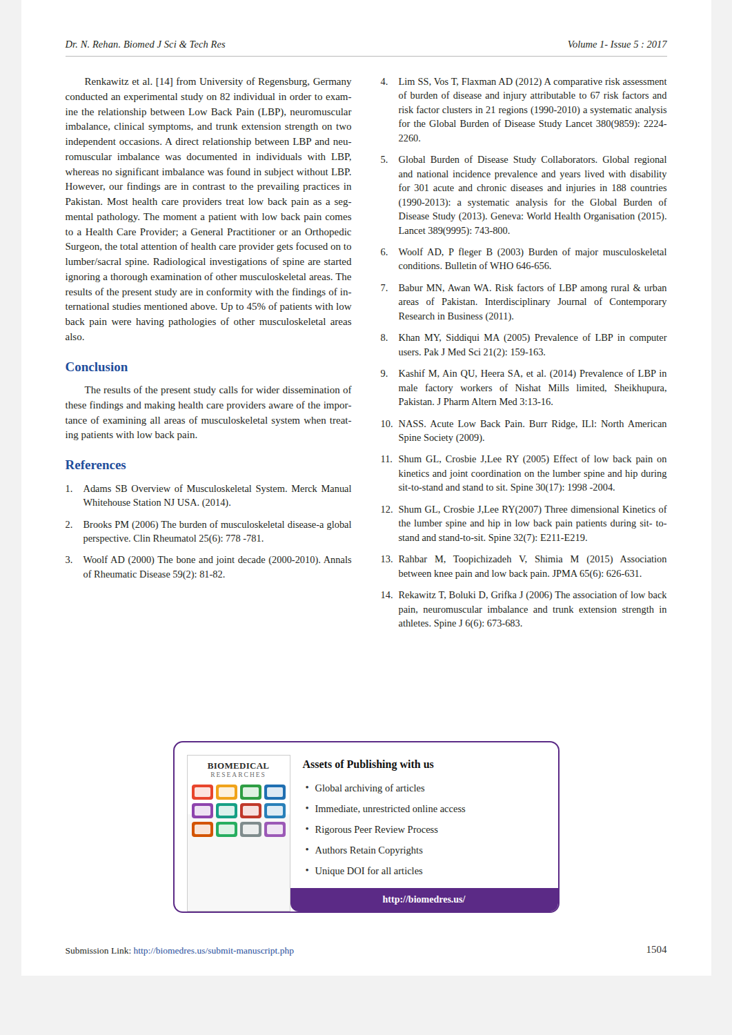Dr. N. Rehan. Biomed J Sci & Tech Res
Volume 1- Issue 5 : 2017
Renkawitz et al. [14] from University of Regensburg, Germany conducted an experimental study on 82 individual in order to examine the relationship between Low Back Pain (LBP), neuromuscular imbalance, clinical symptoms, and trunk extension strength on two independent occasions. A direct relationship between LBP and neuromuscular imbalance was documented in individuals with LBP, whereas no significant imbalance was found in subject without LBP. However, our findings are in contrast to the prevailing practices in Pakistan. Most health care providers treat low back pain as a segmental pathology. The moment a patient with low back pain comes to a Health Care Provider; a General Practitioner or an Orthopedic Surgeon, the total attention of health care provider gets focused on to lumber/sacral spine. Radiological investigations of spine are started ignoring a thorough examination of other musculoskeletal areas. The results of the present study are in conformity with the findings of international studies mentioned above. Up to 45% of patients with low back pain were having pathologies of other musculoskeletal areas also.
Conclusion
The results of the present study calls for wider dissemination of these findings and making health care providers aware of the importance of examining all areas of musculoskeletal system when treating patients with low back pain.
References
Adams SB Overview of Musculoskeletal System. Merck Manual Whitehouse Station NJ USA. (2014).
Brooks PM (2006) The burden of musculoskeletal disease-a global perspective. Clin Rheumatol 25(6): 778 -781.
Woolf AD (2000) The bone and joint decade (2000-2010). Annals of Rheumatic Disease 59(2): 81-82.
Lim SS, Vos T, Flaxman AD (2012) A comparative risk assessment of burden of disease and injury attributable to 67 risk factors and risk factor clusters in 21 regions (1990-2010) a systematic analysis for the Global Burden of Disease Study Lancet 380(9859): 2224-2260.
Global Burden of Disease Study Collaborators. Global regional and national incidence prevalence and years lived with disability for 301 acute and chronic diseases and injuries in 188 countries (1990-2013): a systematic analysis for the Global Burden of Disease Study (2013). Geneva: World Health Organisation (2015). Lancet 389(9995): 743-800.
Woolf AD, P fleger B (2003) Burden of major musculoskeletal conditions. Bulletin of WHO 646-656.
Babur MN, Awan WA. Risk factors of LBP among rural & urban areas of Pakistan. Interdisciplinary Journal of Contemporary Research in Business (2011).
Khan MY, Siddiqui MA (2005) Prevalence of LBP in computer users. Pak J Med Sci 21(2): 159-163.
Kashif M, Ain QU, Heera SA, et al. (2014) Prevalence of LBP in male factory workers of Nishat Mills limited, Sheikhupura, Pakistan. J Pharm Altern Med 3:13-16.
NASS. Acute Low Back Pain. Burr Ridge, ILl: North American Spine Society (2009).
Shum GL, Crosbie J,Lee RY (2005) Effect of low back pain on kinetics and joint coordination on the lumber spine and hip during sit-to-stand and stand to sit. Spine 30(17): 1998 -2004.
Shum GL, Crosbie J,Lee RY(2007) Three dimensional Kinetics of the lumber spine and hip in low back pain patients during sit- to- stand and stand-to-sit. Spine 32(7): E211-E219.
Rahbar M, Toopichizadeh V, Shimia M (2015) Association between knee pain and low back pain. JPMA 65(6): 626-631.
Rekawitz T, Boluki D, Grifka J (2006) The association of low back pain, neuromuscular imbalance and trunk extension strength in athletes. Spine J 6(6): 673-683.
BIOMEDICAL
RESEARCHES
Assets of Publishing with us
Global archiving of articles
Immediate, unrestricted online access
Rigorous Peer Review Process
Authors Retain Copyrights
Unique DOI for all articles
http://biomedres.us/
Submission Link: http://biomedres.us/submit-manuscript.php
1504